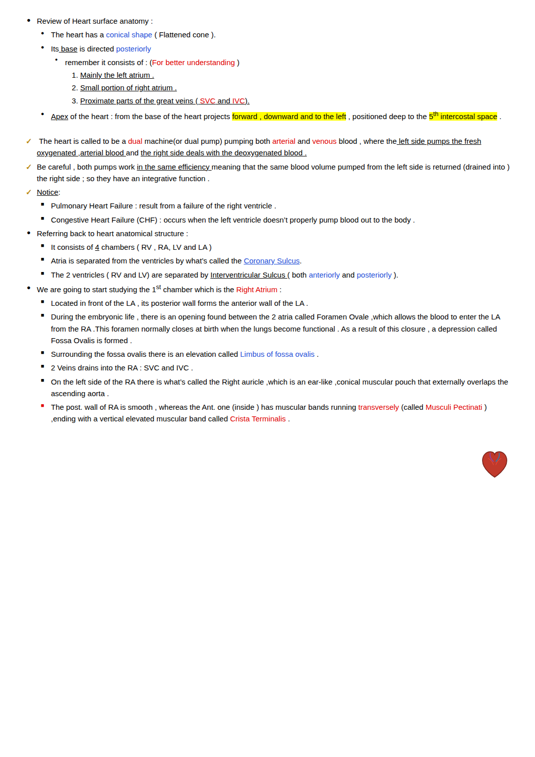Review of Heart surface anatomy :
The heart has a conical shape ( Flattened cone ).
Its base is directed posteriorly
remember it consists of : (For better understanding )
Mainly the left atrium .
Small portion of right atrium .
Proximate parts of the great veins ( SVC and IVC).
Apex of the heart : from the base of the heart projects forward , downward and to the left , positioned deep to the 5th intercostal space .
The heart is called to be a dual machine(or dual pump) pumping both arterial and venous blood , where the left side pumps the fresh oxygenated ,arterial blood and the right side deals with the deoxygenated blood .
Be careful , both pumps work in the same efficiency meaning that the same blood volume pumped from the left side is returned (drained into ) the right side ; so they have an integrative function .
Notice:
Pulmonary Heart Failure : result from a failure of the right ventricle .
Congestive Heart Failure (CHF) : occurs when the left ventricle doesn’t properly pump blood out to the body .
Referring back to heart anatomical structure :
It consists of 4 chambers ( RV , RA, LV and LA )
Atria is separated from the ventricles by what’s called the Coronary Sulcus.
The 2 ventricles ( RV and LV) are separated by Interventricular Sulcus ( both anteriorly and posteriorly ).
We are going to start studying the 1st chamber which is the Right Atrium :
Located in front of the LA , its posterior wall forms the anterior wall of the LA .
During the embryonic life , there is an opening found between the 2 atria called Foramen Ovale ,which allows the blood to enter the LA from the RA .This foramen normally closes at birth when the lungs become functional . As a result of this closure , a depression called Fossa Ovalis is formed .
Surrounding the fossa ovalis there is an elevation called Limbus of fossa ovalis .
2 Veins drains into the RA : SVC and IVC .
On the left side of the RA there is what’s called the Right auricle ,which is an ear-like ,conical muscular pouch that externally overlaps the ascending aorta .
The post. wall of RA is smooth , whereas the Ant. one (inside ) has muscular bands running transversely (called Musculi Pectinati ) ,ending with a vertical elevated muscular band called Crista Terminalis .